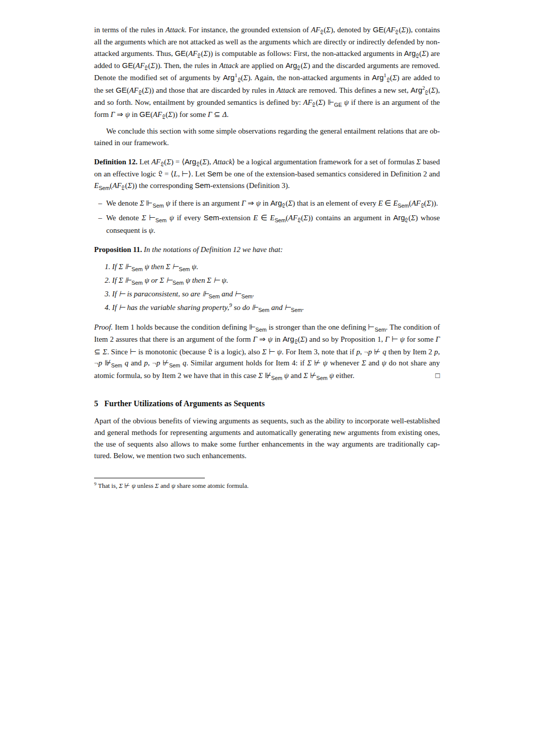in terms of the rules in Attack. For instance, the grounded extension of AF𝔏(Σ), denoted by GE(AF𝔏(Σ)), contains all the arguments which are not attacked as well as the arguments which are directly or indirectly defended by non-attacked arguments. Thus, GE(AF𝔏(Σ)) is computable as follows: First, the non-attacked arguments in Arg𝔏(Σ) are added to GE(AF𝔏(Σ)). Then, the rules in Attack are applied on Arg𝔏(Σ) and the discarded arguments are removed. Denote the modified set of arguments by Arg1𝔏(Σ). Again, the non-attacked arguments in Arg1𝔏(Σ) are added to the set GE(AF𝔏(Σ)) and those that are discarded by rules in Attack are removed. This defines a new set, Arg2𝔏(Σ), and so forth. Now, entailment by grounded semantics is defined by: AF𝔏(Σ) ⊩GE ψ if there is an argument of the form Γ ⇒ ψ in GE(AF𝔏(Σ)) for some Γ ⊆ Δ.
We conclude this section with some simple observations regarding the general entailment relations that are obtained in our framework.
Definition 12. Let AF𝔏(Σ) = ⟨Arg𝔏(Σ), Attack⟩ be a logical argumentation framework for a set of formulas Σ based on an effective logic 𝔏 = ⟨L, ⊢⟩. Let Sem be one of the extension-based semantics considered in Definition 2 and ESem(AF𝔏(Σ)) the corresponding Sem-extensions (Definition 3).
We denote Σ ⊩Sem ψ if there is an argument Γ ⇒ ψ in Arg𝔏(Σ) that is an element of every E ∈ ESem(AF𝔏(Σ)).
We denote Σ ⊢Sem ψ if every Sem-extension E ∈ ESem(AF𝔏(Σ)) contains an argument in Arg𝔏(Σ) whose consequent is ψ.
Proposition 11. In the notations of Definition 12 we have that:
If Σ ⊩Sem ψ then Σ ⊢Sem ψ.
If Σ ⊩Sem ψ or Σ ⊢Sem ψ then Σ ⊢ ψ.
If ⊢ is paraconsistent, so are ⊩Sem and ⊢Sem.
If ⊢ has the variable sharing property,9 so do ⊩Sem and ⊢Sem.
Proof. Item 1 holds because the condition defining ⊩Sem is stronger than the one defining ⊢Sem. The condition of Item 2 assures that there is an argument of the form Γ ⇒ ψ in Arg𝔏(Σ) and so by Proposition 1, Γ ⊢ ψ for some Γ ⊆ Σ. Since ⊢ is monotonic (because 𝔏 is a logic), also Σ ⊢ ψ. For Item 3, note that if p, ¬p ⊬ q then by Item 2 p, ¬p ⊮Sem q and p, ¬p ⊬Sem q. Similar argument holds for Item 4: if Σ ⊬ ψ whenever Σ and ψ do not share any atomic formula, so by Item 2 we have that in this case Σ ⊮Sem ψ and Σ ⊬Sem ψ either. □
5 Further Utilizations of Arguments as Sequents
Apart of the obvious benefits of viewing arguments as sequents, such as the ability to incorporate well-established and general methods for representing arguments and automatically generating new arguments from existing ones, the use of sequents also allows to make some further enhancements in the way arguments are traditionally captured. Below, we mention two such enhancements.
9 That is, Σ ⊬ ψ unless Σ and ψ share some atomic formula.